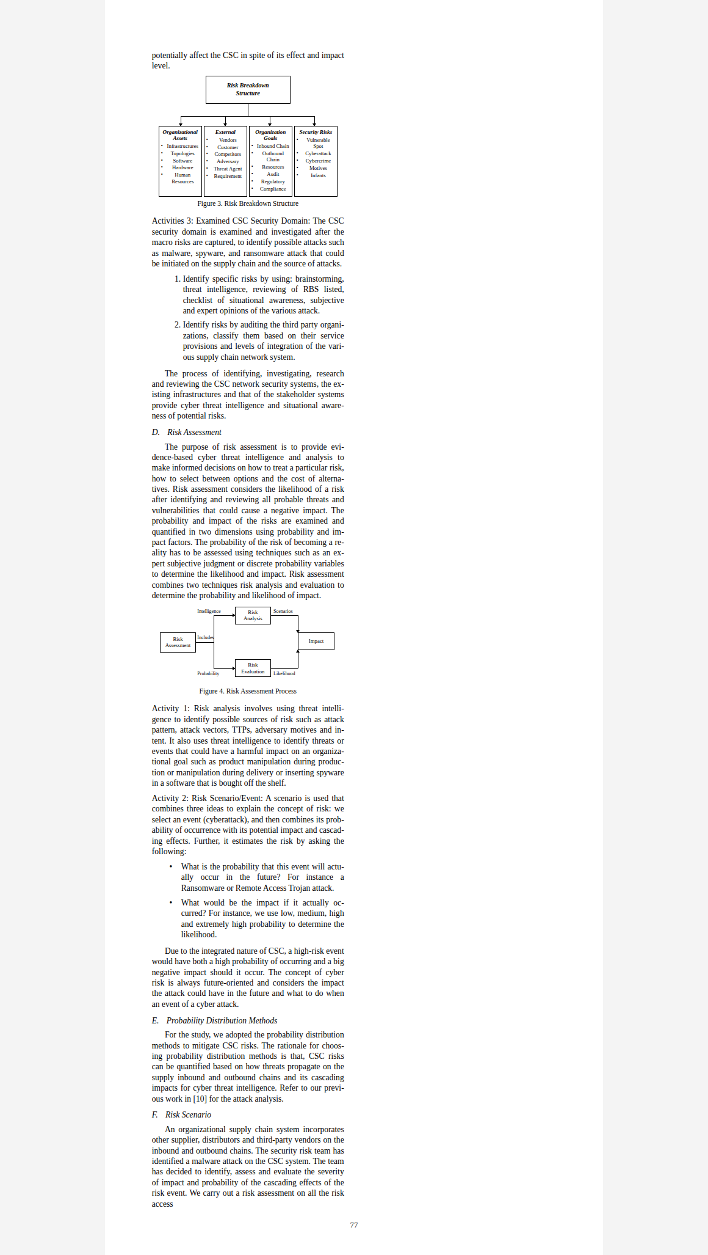potentially affect the CSC in spite of its effect and impact level.
Risk Breakdown
Structure
Organizational
Assets
Infrastructures
Topologies
Software
Hardware
Human Resources
External
Vendors
Customer
Competitors
Adversary
Threat Agent
Requirement
Organization Goals
Inbound Chain
Outbound Chain
Resources
Audit
Regulatory
Compliance
Security Risks
Vulnerable Spot
Cyberattack
Cybercrime
Motives
Infants
Figure 3. Risk Breakdown Structure
Activities 3: Examined CSC Security Domain: The CSC security domain is examined and investigated after the macro risks are captured, to identify possible attacks such as malware, spyware, and ransomware attack that could be initiated on the supply chain and the source of attacks.
Identify specific risks by using: brainstorming, threat intelligence, reviewing of RBS listed, checklist of situational awareness, subjective and expert opinions of the various attack.
Identify risks by auditing the third party organizations, classify them based on their service provisions and levels of integration of the various supply chain network system.
The process of identifying, investigating, research and reviewing the CSC network security systems, the existing infrastructures and that of the stakeholder systems provide cyber threat intelligence and situational awareness of potential risks.
D. Risk Assessment
The purpose of risk assessment is to provide evidence-based cyber threat intelligence and analysis to make informed decisions on how to treat a particular risk, how to select between options and the cost of alternatives. Risk assessment considers the likelihood of a risk after identifying and reviewing all probable threats and vulnerabilities that could cause a negative impact. The probability and impact of the risks are examined and quantified in two dimensions using probability and impact factors. The probability of the risk of becoming a reality has to be assessed using techniques such as an expert subjective judgment or discrete probability variables to determine the likelihood and impact. Risk assessment combines two techniques risk analysis and evaluation to determine the probability and likelihood of impact.
Risk
Assessment
Risk
Analysis
Risk
Evaluation
Impact
Intelligence
Probability
Includes
Scenarios
Likelihood
Figure 4. Risk Assessment Process
Activity 1: Risk analysis involves using threat intelligence to identify possible sources of risk such as attack pattern, attack vectors, TTPs, adversary motives and intent. It also uses threat intelligence to identify threats or events that could have a harmful impact on an organizational goal such as product manipulation during production or manipulation during delivery or inserting spyware in a software that is bought off the shelf.
Activity 2: Risk Scenario/Event: A scenario is used that combines three ideas to explain the concept of risk: we select an event (cyberattack), and then combines its probability of occurrence with its potential impact and cascading effects. Further, it estimates the risk by asking the following:
What is the probability that this event will actually occur in the future? For instance a Ransomware or Remote Access Trojan attack.
What would be the impact if it actually occurred? For instance, we use low, medium, high and extremely high probability to determine the likelihood.
Due to the integrated nature of CSC, a high-risk event would have both a high probability of occurring and a big negative impact should it occur. The concept of cyber risk is always future-oriented and considers the impact the attack could have in the future and what to do when an event of a cyber attack.
E. Probability Distribution Methods
For the study, we adopted the probability distribution methods to mitigate CSC risks. The rationale for choosing probability distribution methods is that, CSC risks can be quantified based on how threats propagate on the supply inbound and outbound chains and its cascading impacts for cyber threat intelligence. Refer to our previous work in [10] for the attack analysis.
F. Risk Scenario
An organizational supply chain system incorporates other supplier, distributors and third-party vendors on the inbound and outbound chains. The security risk team has identified a malware attack on the CSC system. The team has decided to identify, assess and evaluate the severity of impact and probability of the cascading effects of the risk event. We carry out a risk assessment on all the risk access
77